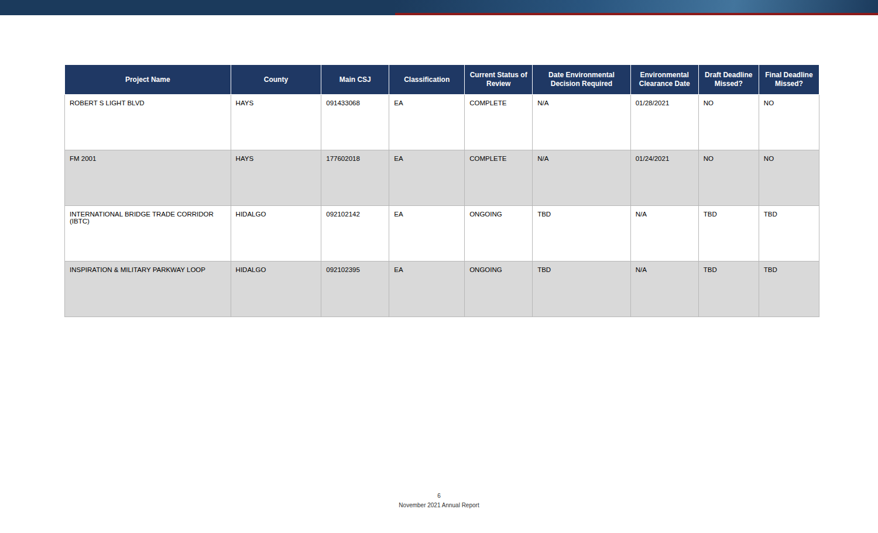| Project Name | County | Main CSJ | Classification | Current Status of Review | Date Environmental Decision Required | Environmental Clearance Date | Draft Deadline Missed? | Final Deadline Missed? |
| --- | --- | --- | --- | --- | --- | --- | --- | --- |
| ROBERT S LIGHT BLVD | HAYS | 091433068 | EA | COMPLETE | N/A | 01/28/2021 | NO | NO |
| FM 2001 | HAYS | 177602018 | EA | COMPLETE | N/A | 01/24/2021 | NO | NO |
| INTERNATIONAL BRIDGE TRADE CORRIDOR (IBTC) | HIDALGO | 092102142 | EA | ONGOING | TBD | N/A | TBD | TBD |
| INSPIRATION & MILITARY PARKWAY LOOP | HIDALGO | 092102395 | EA | ONGOING | TBD | N/A | TBD | TBD |
6
November 2021 Annual Report